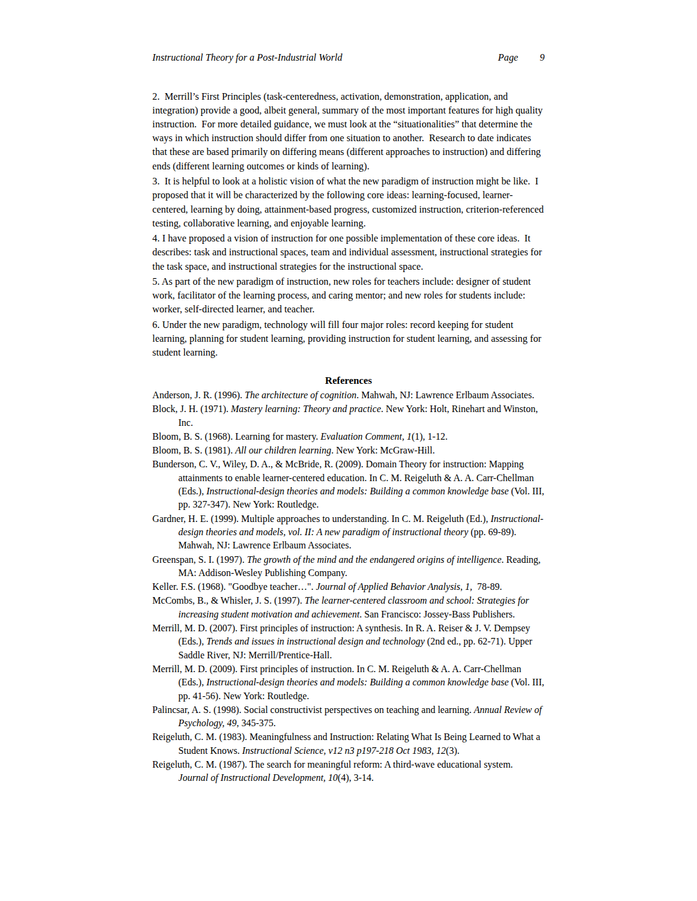Instructional Theory for a Post-Industrial World Page 9
2. Merrill’s First Principles (task-centeredness, activation, demonstration, application, and integration) provide a good, albeit general, summary of the most important features for high quality instruction. For more detailed guidance, we must look at the “situationalities” that determine the ways in which instruction should differ from one situation to another. Research to date indicates that these are based primarily on differing means (different approaches to instruction) and differing ends (different learning outcomes or kinds of learning).
3. It is helpful to look at a holistic vision of what the new paradigm of instruction might be like. I proposed that it will be characterized by the following core ideas: learning-focused, learner-centered, learning by doing, attainment-based progress, customized instruction, criterion-referenced testing, collaborative learning, and enjoyable learning.
4. I have proposed a vision of instruction for one possible implementation of these core ideas. It describes: task and instructional spaces, team and individual assessment, instructional strategies for the task space, and instructional strategies for the instructional space.
5. As part of the new paradigm of instruction, new roles for teachers include: designer of student work, facilitator of the learning process, and caring mentor; and new roles for students include: worker, self-directed learner, and teacher.
6. Under the new paradigm, technology will fill four major roles: record keeping for student learning, planning for student learning, providing instruction for student learning, and assessing for student learning.
References
Anderson, J. R. (1996). The architecture of cognition. Mahwah, NJ: Lawrence Erlbaum Associates.
Block, J. H. (1971). Mastery learning: Theory and practice. New York: Holt, Rinehart and Winston, Inc.
Bloom, B. S. (1968). Learning for mastery. Evaluation Comment, 1(1), 1-12.
Bloom, B. S. (1981). All our children learning. New York: McGraw-Hill.
Bunderson, C. V., Wiley, D. A., & McBride, R. (2009). Domain Theory for instruction: Mapping attainments to enable learner-centered education. In C. M. Reigeluth & A. A. Carr-Chellman (Eds.), Instructional-design theories and models: Building a common knowledge base (Vol. III, pp. 327-347). New York: Routledge.
Gardner, H. E. (1999). Multiple approaches to understanding. In C. M. Reigeluth (Ed.), Instructional-design theories and models, vol. II: A new paradigm of instructional theory (pp. 69-89). Mahwah, NJ: Lawrence Erlbaum Associates.
Greenspan, S. I. (1997). The growth of the mind and the endangered origins of intelligence. Reading, MA: Addison-Wesley Publishing Company.
Keller. F.S. (1968). "Goodbye teacher…". Journal of Applied Behavior Analysis, 1, 78-89.
McCombs, B., & Whisler, J. S. (1997). The learner-centered classroom and school: Strategies for increasing student motivation and achievement. San Francisco: Jossey-Bass Publishers.
Merrill, M. D. (2007). First principles of instruction: A synthesis. In R. A. Reiser & J. V. Dempsey (Eds.), Trends and issues in instructional design and technology (2nd ed., pp. 62-71). Upper Saddle River, NJ: Merrill/Prentice-Hall.
Merrill, M. D. (2009). First principles of instruction. In C. M. Reigeluth & A. A. Carr-Chellman (Eds.), Instructional-design theories and models: Building a common knowledge base (Vol. III, pp. 41-56). New York: Routledge.
Palincsar, A. S. (1998). Social constructivist perspectives on teaching and learning. Annual Review of Psychology, 49, 345-375.
Reigeluth, C. M. (1983). Meaningfulness and Instruction: Relating What Is Being Learned to What a Student Knows. Instructional Science, v12 n3 p197-218 Oct 1983, 12(3).
Reigeluth, C. M. (1987). The search for meaningful reform: A third-wave educational system. Journal of Instructional Development, 10(4), 3-14.